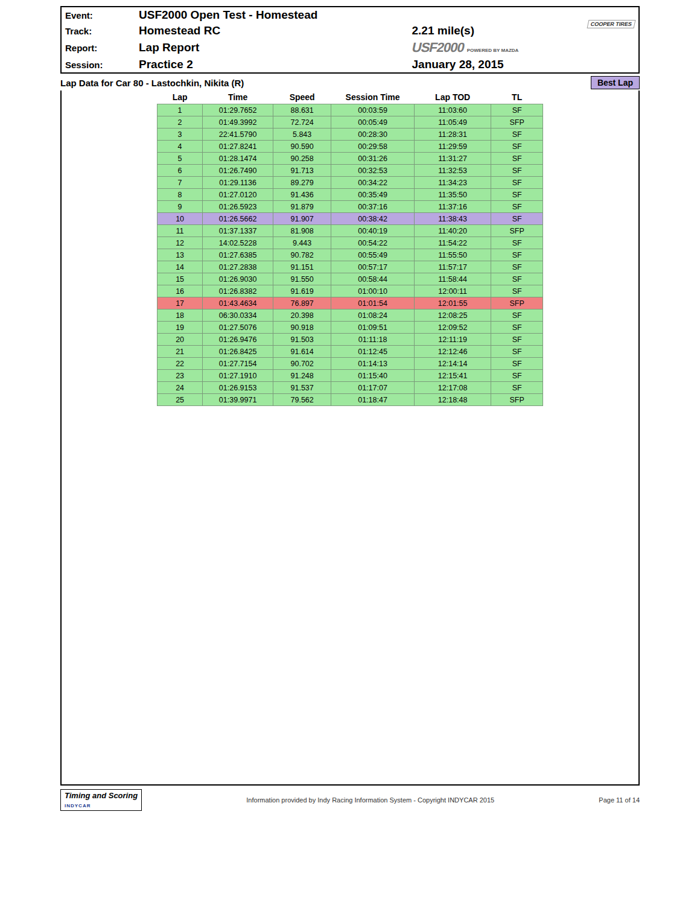| Event: | USF2000 Open Test - Homestead | | COOPER TIRES |
| Track: | Homestead RC | 2.21 mile(s) |
| Report: | Lap Report | USF2000 POWERED BY MAZDA |
| Session: | Practice 2 | January 28, 2015 |
Lap Data for Car 80 - Lastochkin, Nikita (R)
Best Lap
| Lap | Time | Speed | Session Time | Lap TOD | TL |
| --- | --- | --- | --- | --- | --- |
| 1 | 01:29.7652 | 88.631 | 00:03:59 | 11:03:60 | SF |
| 2 | 01:49.3992 | 72.724 | 00:05:49 | 11:05:49 | SFP |
| 3 | 22:41.5790 | 5.843 | 00:28:30 | 11:28:31 | SF |
| 4 | 01:27.8241 | 90.590 | 00:29:58 | 11:29:59 | SF |
| 5 | 01:28.1474 | 90.258 | 00:31:26 | 11:31:27 | SF |
| 6 | 01:26.7490 | 91.713 | 00:32:53 | 11:32:53 | SF |
| 7 | 01:29.1136 | 89.279 | 00:34:22 | 11:34:23 | SF |
| 8 | 01:27.0120 | 91.436 | 00:35:49 | 11:35:50 | SF |
| 9 | 01:26.5923 | 91.879 | 00:37:16 | 11:37:16 | SF |
| 10 | 01:26.5662 | 91.907 | 00:38:42 | 11:38:43 | SF |
| 11 | 01:37.1337 | 81.908 | 00:40:19 | 11:40:20 | SFP |
| 12 | 14:02.5228 | 9.443 | 00:54:22 | 11:54:22 | SF |
| 13 | 01:27.6385 | 90.782 | 00:55:49 | 11:55:50 | SF |
| 14 | 01:27.2838 | 91.151 | 00:57:17 | 11:57:17 | SF |
| 15 | 01:26.9030 | 91.550 | 00:58:44 | 11:58:44 | SF |
| 16 | 01:26.8382 | 91.619 | 01:00:10 | 12:00:11 | SF |
| 17 | 01:43.4634 | 76.897 | 01:01:54 | 12:01:55 | SFP |
| 18 | 06:30.0334 | 20.398 | 01:08:24 | 12:08:25 | SF |
| 19 | 01:27.5076 | 90.918 | 01:09:51 | 12:09:52 | SF |
| 20 | 01:26.9476 | 91.503 | 01:11:18 | 12:11:19 | SF |
| 21 | 01:26.8425 | 91.614 | 01:12:45 | 12:12:46 | SF |
| 22 | 01:27.7154 | 90.702 | 01:14:13 | 12:14:14 | SF |
| 23 | 01:27.1910 | 91.248 | 01:15:40 | 12:15:41 | SF |
| 24 | 01:26.9153 | 91.537 | 01:17:07 | 12:17:08 | SF |
| 25 | 01:39.9971 | 79.562 | 01:18:47 | 12:18:48 | SFP |
Timing and Scoring
INDYCAR
Information provided by Indy Racing Information System - Copyright INDYCAR 2015
Page 11 of 14